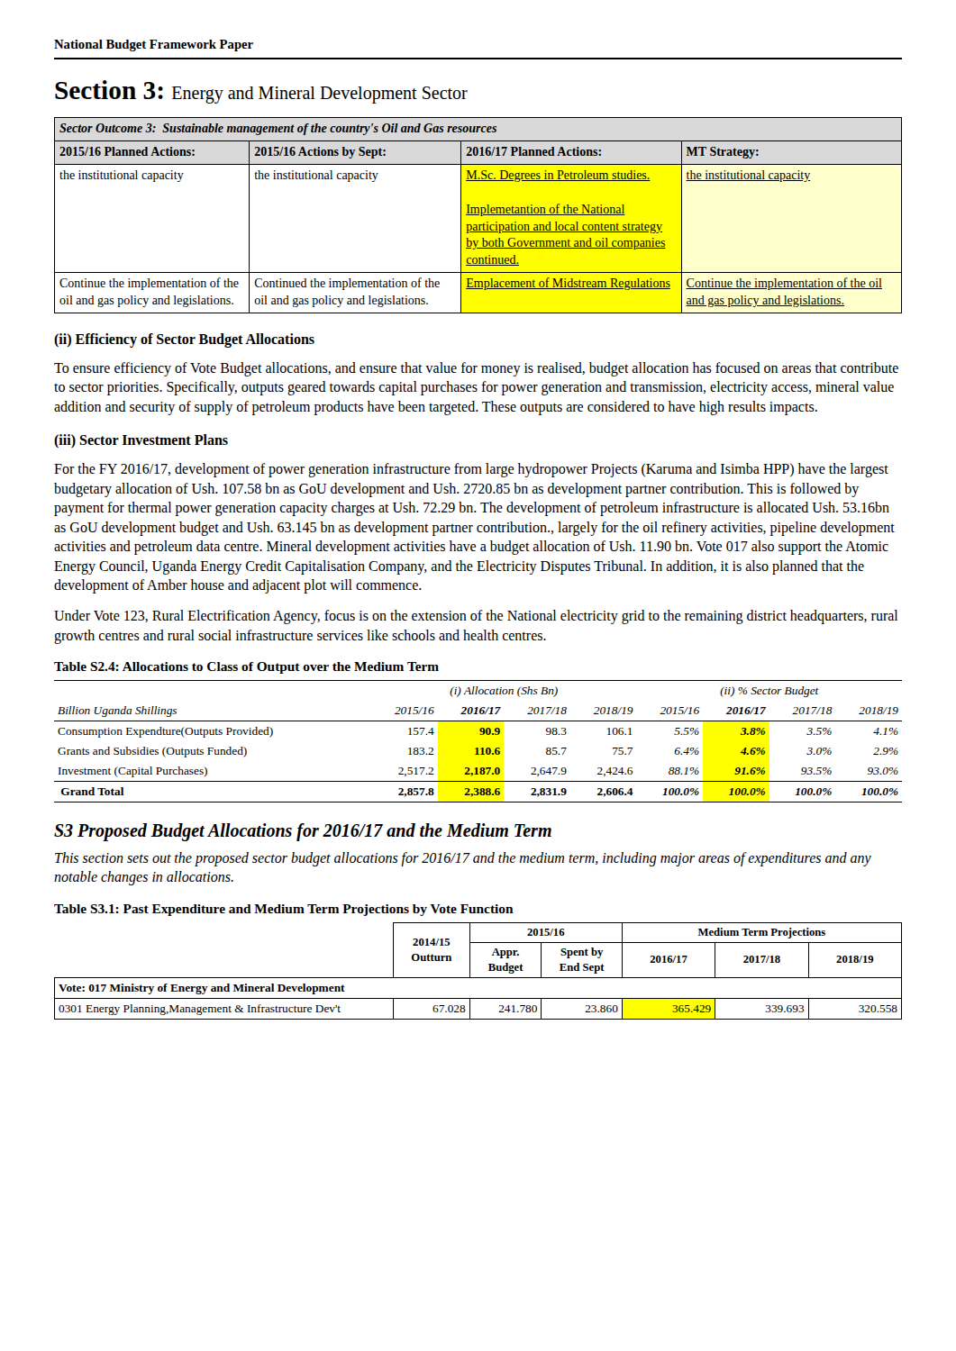National Budget Framework Paper
Section 3: Energy and Mineral Development Sector
| Sector Outcome 3: Sustainable management of the country's Oil and Gas resources |
| 2015/16 Planned Actions: | 2015/16 Actions by Sept: | 2016/17 Planned Actions: | MT Strategy: |
| the institutional capacity | the institutional capacity | M.Sc. Degrees in Petroleum studies. Implemetantion of the National participation and local content strategy by both Government and oil companies continued. | the institutional capacity |
| Continue the implementation of the oil and gas policy and legislations. | Continued the implementation of the oil and gas policy and legislations. | Emplacement of Midstream Regulations | Continue the implementation of the oil and gas policy and legislations. |
(ii) Efficiency of Sector Budget Allocations
To ensure efficiency of Vote Budget allocations, and ensure that value for money is realised, budget allocation has focused on areas that contribute to sector priorities. Specifically, outputs geared towards capital purchases for power generation and transmission, electricity access, mineral value addition and security of supply of petroleum products have been targeted. These outputs are considered to have high results impacts.
(iii) Sector Investment Plans
For the FY 2016/17, development of power generation infrastructure from large hydropower Projects (Karuma and Isimba HPP) have the largest budgetary allocation of Ush. 107.58 bn as GoU development and Ush. 2720.85 bn as development partner contribution. This is followed by payment for thermal power generation capacity charges at Ush. 72.29 bn. The development of petroleum infrastructure is allocated Ush. 53.16bn as GoU development budget and Ush. 63.145 bn as development partner contribution., largely for the oil refinery activities, pipeline development activities and petroleum data centre. Mineral development activities have a budget allocation of Ush. 11.90 bn. Vote 017 also support the Atomic Energy Council, Uganda Energy Credit Capitalisation Company, and the Electricity Disputes Tribunal. In addition, it is also planned that the development of Amber house and adjacent plot will commence.
Under Vote 123, Rural Electrification Agency, focus is on the extension of the National electricity grid to the remaining district headquarters, rural growth centres and rural social infrastructure services like schools and health centres.
Table S2.4: Allocations to Class of Output over the Medium Term
| | (i) Allocation (Shs Bn) | (ii) % Sector Budget |
| Billion Uganda Shillings | 2015/16 | 2016/17 | 2017/18 | 2018/19 | 2015/16 | 2016/17 | 2017/18 | 2018/19 |
| Consumption Expendture(Outputs Provided) | 157.4 | 90.9 | 98.3 | 106.1 | 5.5% | 3.8% | 3.5% | 4.1% |
| Grants and Subsidies (Outputs Funded) | 183.2 | 110.6 | 85.7 | 75.7 | 6.4% | 4.6% | 3.0% | 2.9% |
| Investment (Capital Purchases) | 2,517.2 | 2,187.0 | 2,647.9 | 2,424.6 | 88.1% | 91.6% | 93.5% | 93.0% |
| Grand Total | 2,857.8 | 2,388.6 | 2,831.9 | 2,606.4 | 100.0% | 100.0% | 100.0% | 100.0% |
S3 Proposed Budget Allocations for 2016/17 and the Medium Term
This section sets out the proposed sector budget allocations for 2016/17 and the medium term, including major areas of expenditures and any notable changes in allocations.
Table S3.1: Past Expenditure and Medium Term Projections by Vote Function
| | 2014/15 Outturn | 2015/16 | Medium Term Projections |
| Appr. Budget | Spent by End Sept | 2016/17 | 2017/18 | 2018/19 |
| Vote: 017 Ministry of Energy and Mineral Development |
| 0301 Energy Planning,Management & Infrastructure Dev't | 67.028 | 241.780 | 23.860 | 365.429 | 339.693 | 320.558 |